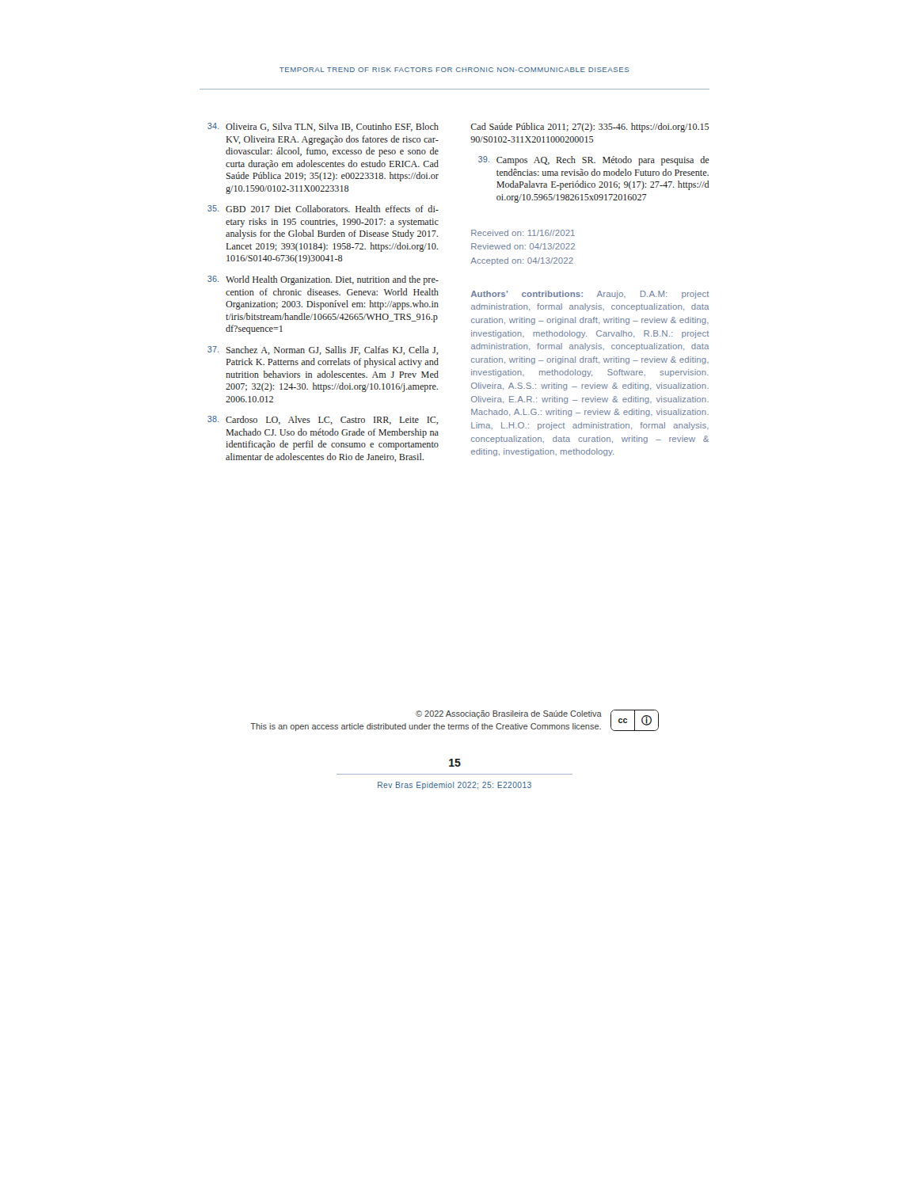Temporal trend of risk factors for chronic non-communicable diseases
34. Oliveira G, Silva TLN, Silva IB, Coutinho ESF, Bloch KV, Oliveira ERA. Agregação dos fatores de risco cardiovascular: álcool, fumo, excesso de peso e sono de curta duração em adolescentes do estudo ERICA. Cad Saúde Pública 2019; 35(12): e00223318. https://doi.org/10.1590/0102-311X00223318
35. GBD 2017 Diet Collaborators. Health effects of dietary risks in 195 countries, 1990-2017: a systematic analysis for the Global Burden of Disease Study 2017. Lancet 2019; 393(10184): 1958-72. https://doi.org/10.1016/S0140-6736(19)30041-8
36. World Health Organization. Diet, nutrition and the precention of chronic diseases. Geneva: World Health Organization; 2003. Disponível em: http://apps.who.int/iris/bitstream/handle/10665/42665/WHO_TRS_916.pdf?sequence=1
37. Sanchez A, Norman GJ, Sallis JF, Calfas KJ, Cella J, Patrick K. Patterns and correlats of physical activy and nutrition behaviors in adolescentes. Am J Prev Med 2007; 32(2): 124-30. https://doi.org/10.1016/j.amepre.2006.10.012
38. Cardoso LO, Alves LC, Castro IRR, Leite IC, Machado CJ. Uso do método Grade of Membership na identificação de perfil de consumo e comportamento alimentar de adolescentes do Rio de Janeiro, Brasil.
Cad Saúde Pública 2011; 27(2): 335-46. https://doi.org/10.1590/S0102-311X2011000200015
39. Campos AQ, Rech SR. Método para pesquisa de tendências: uma revisão do modelo Futuro do Presente. ModaPalavra E-periódico 2016; 9(17): 27-47. https://doi.org/10.5965/1982615x09172016027
Received on: 11/16//2021
Reviewed on: 04/13/2022
Accepted on: 04/13/2022
Authors’ contributions: Araujo, D.A.M: project administration, formal analysis, conceptualization, data curation, writing – original draft, writing – review & editing, investigation, methodology. Carvalho, R.B.N.: project administration, formal analysis, conceptualization, data curation, writing – original draft, writing – review & editing, investigation, methodology, Software, supervision. Oliveira, A.S.S.: writing – review & editing, visualization. Oliveira, E.A.R.: writing – review & editing, visualization. Machado, A.L.G.: writing – review & editing, visualization. Lima, L.H.O.: project administration, formal analysis, conceptualization, data curation, writing – review & editing, investigation, methodology.
© 2022 Associação Brasileira de Saúde Coletiva
This is an open access article distributed under the terms of the Creative Commons license.
cc
ⓘ
15
Rev Bras Epidemiol 2022; 25: E220013